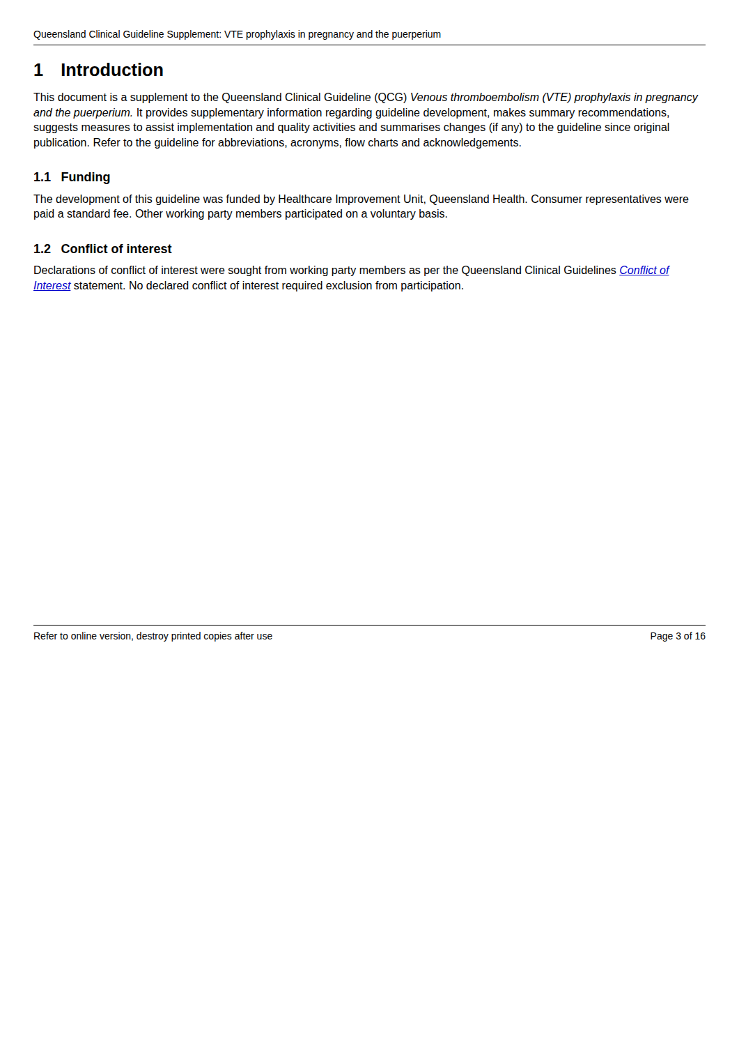Queensland Clinical Guideline Supplement: VTE prophylaxis in pregnancy and the puerperium
1 Introduction
This document is a supplement to the Queensland Clinical Guideline (QCG) Venous thromboembolism (VTE) prophylaxis in pregnancy and the puerperium. It provides supplementary information regarding guideline development, makes summary recommendations, suggests measures to assist implementation and quality activities and summarises changes (if any) to the guideline since original publication. Refer to the guideline for abbreviations, acronyms, flow charts and acknowledgements.
1.1 Funding
The development of this guideline was funded by Healthcare Improvement Unit, Queensland Health. Consumer representatives were paid a standard fee. Other working party members participated on a voluntary basis.
1.2 Conflict of interest
Declarations of conflict of interest were sought from working party members as per the Queensland Clinical Guidelines Conflict of Interest statement. No declared conflict of interest required exclusion from participation.
Refer to online version, destroy printed copies after use Page 3 of 16